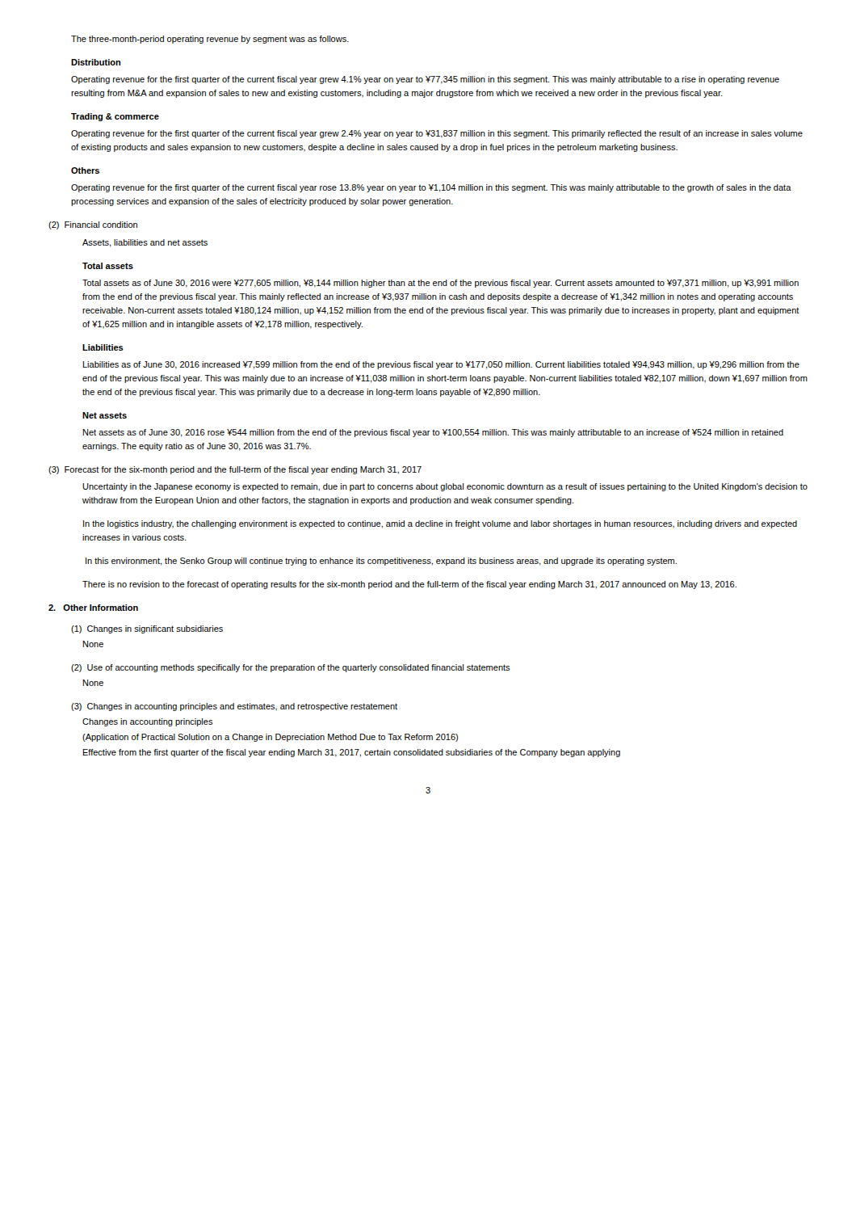The three-month-period operating revenue by segment was as follows.
Distribution
Operating revenue for the first quarter of the current fiscal year grew 4.1% year on year to ¥77,345 million in this segment. This was mainly attributable to a rise in operating revenue resulting from M&A and expansion of sales to new and existing customers, including a major drugstore from which we received a new order in the previous fiscal year.
Trading & commerce
Operating revenue for the first quarter of the current fiscal year grew 2.4% year on year to ¥31,837 million in this segment. This primarily reflected the result of an increase in sales volume of existing products and sales expansion to new customers, despite a decline in sales caused by a drop in fuel prices in the petroleum marketing business.
Others
Operating revenue for the first quarter of the current fiscal year rose 13.8% year on year to ¥1,104 million in this segment. This was mainly attributable to the growth of sales in the data processing services and expansion of the sales of electricity produced by solar power generation.
(2) Financial condition
Assets, liabilities and net assets
Total assets
Total assets as of June 30, 2016 were ¥277,605 million, ¥8,144 million higher than at the end of the previous fiscal year. Current assets amounted to ¥97,371 million, up ¥3,991 million from the end of the previous fiscal year. This mainly reflected an increase of ¥3,937 million in cash and deposits despite a decrease of ¥1,342 million in notes and operating accounts receivable. Non-current assets totaled ¥180,124 million, up ¥4,152 million from the end of the previous fiscal year. This was primarily due to increases in property, plant and equipment of ¥1,625 million and in intangible assets of ¥2,178 million, respectively.
Liabilities
Liabilities as of June 30, 2016 increased ¥7,599 million from the end of the previous fiscal year to ¥177,050 million. Current liabilities totaled ¥94,943 million, up ¥9,296 million from the end of the previous fiscal year. This was mainly due to an increase of ¥11,038 million in short-term loans payable. Non-current liabilities totaled ¥82,107 million, down ¥1,697 million from the end of the previous fiscal year. This was primarily due to a decrease in long-term loans payable of ¥2,890 million.
Net assets
Net assets as of June 30, 2016 rose ¥544 million from the end of the previous fiscal year to ¥100,554 million. This was mainly attributable to an increase of ¥524 million in retained earnings. The equity ratio as of June 30, 2016 was 31.7%.
(3) Forecast for the six-month period and the full-term of the fiscal year ending March 31, 2017
Uncertainty in the Japanese economy is expected to remain, due in part to concerns about global economic downturn as a result of issues pertaining to the United Kingdom's decision to withdraw from the European Union and other factors, the stagnation in exports and production and weak consumer spending.
In the logistics industry, the challenging environment is expected to continue, amid a decline in freight volume and labor shortages in human resources, including drivers and expected increases in various costs.
In this environment, the Senko Group will continue trying to enhance its competitiveness, expand its business areas, and upgrade its operating system.
There is no revision to the forecast of operating results for the six-month period and the full-term of the fiscal year ending March 31, 2017 announced on May 13, 2016.
2. Other Information
(1) Changes in significant subsidiaries
None
(2) Use of accounting methods specifically for the preparation of the quarterly consolidated financial statements
None
(3) Changes in accounting principles and estimates, and retrospective restatement
Changes in accounting principles
(Application of Practical Solution on a Change in Depreciation Method Due to Tax Reform 2016)
Effective from the first quarter of the fiscal year ending March 31, 2017, certain consolidated subsidiaries of the Company began applying
3